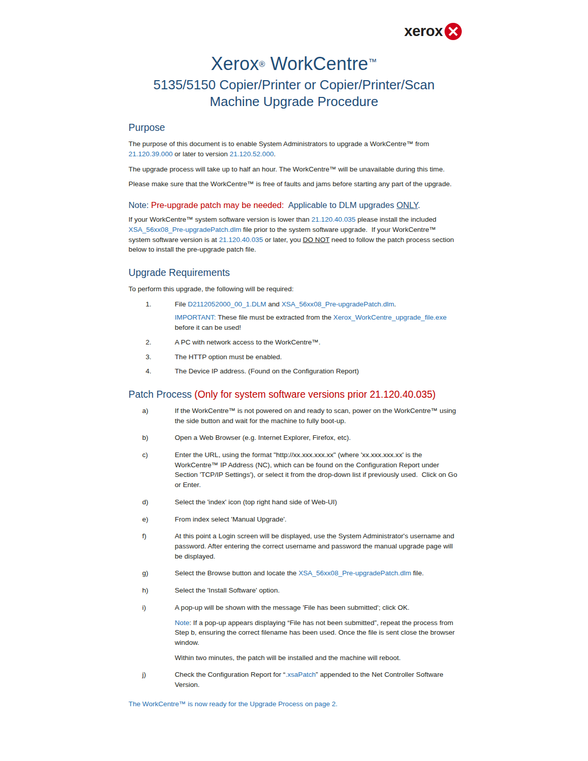xerox
Xerox® WorkCentre™
5135/5150 Copier/Printer or Copier/Printer/Scan
Machine Upgrade Procedure
Purpose
The purpose of this document is to enable System Administrators to upgrade a WorkCentre™ from 21.120.39.000 or later to version 21.120.52.000.
The upgrade process will take up to half an hour. The WorkCentre™ will be unavailable during this time.
Please make sure that the WorkCentre™ is free of faults and jams before starting any part of the upgrade.
Note: Pre-upgrade patch may be needed: Applicable to DLM upgrades ONLY.
If your WorkCentre™ system software version is lower than 21.120.40.035 please install the included XSA_56xx08_Pre-upgradePatch.dlm file prior to the system software upgrade. If your WorkCentre™ system software version is at 21.120.40.035 or later, you DO NOT need to follow the patch process section below to install the pre-upgrade patch file.
Upgrade Requirements
To perform this upgrade, the following will be required:
File D2112052000_00_1.DLM and XSA_56xx08_Pre-upgradePatch.dlm. IMPORTANT: These file must be extracted from the Xerox_WorkCentre_upgrade_file.exe before it can be used!
A PC with network access to the WorkCentre™.
The HTTP option must be enabled.
The Device IP address. (Found on the Configuration Report)
Patch Process (Only for system software versions prior 21.120.40.035)
If the WorkCentre™ is not powered on and ready to scan, power on the WorkCentre™ using the side button and wait for the machine to fully boot-up.
Open a Web Browser (e.g. Internet Explorer, Firefox, etc).
Enter the URL, using the format "http://xx.xxx.xxx.xx" (where 'xx.xxx.xxx.xx' is the WorkCentre™ IP Address (NC), which can be found on the Configuration Report under Section 'TCP/IP Settings'), or select it from the drop-down list if previously used. Click on Go or Enter.
Select the 'index' icon (top right hand side of Web-UI)
From index select 'Manual Upgrade'.
At this point a Login screen will be displayed, use the System Administrator's username and password. After entering the correct username and password the manual upgrade page will be displayed.
Select the Browse button and locate the XSA_56xx08_Pre-upgradePatch.dlm file.
Select the 'Install Software' option.
A pop-up will be shown with the message 'File has been submitted'; click OK.
Note: If a pop-up appears displaying “File has not been submitted”, repeat the process from Step b, ensuring the correct filename has been used. Once the file is sent close the browser window.
Within two minutes, the patch will be installed and the machine will reboot.
Check the Configuration Report for “.xsaPatch” appended to the Net Controller Software Version.
The WorkCentre™ is now ready for the Upgrade Process on page 2.